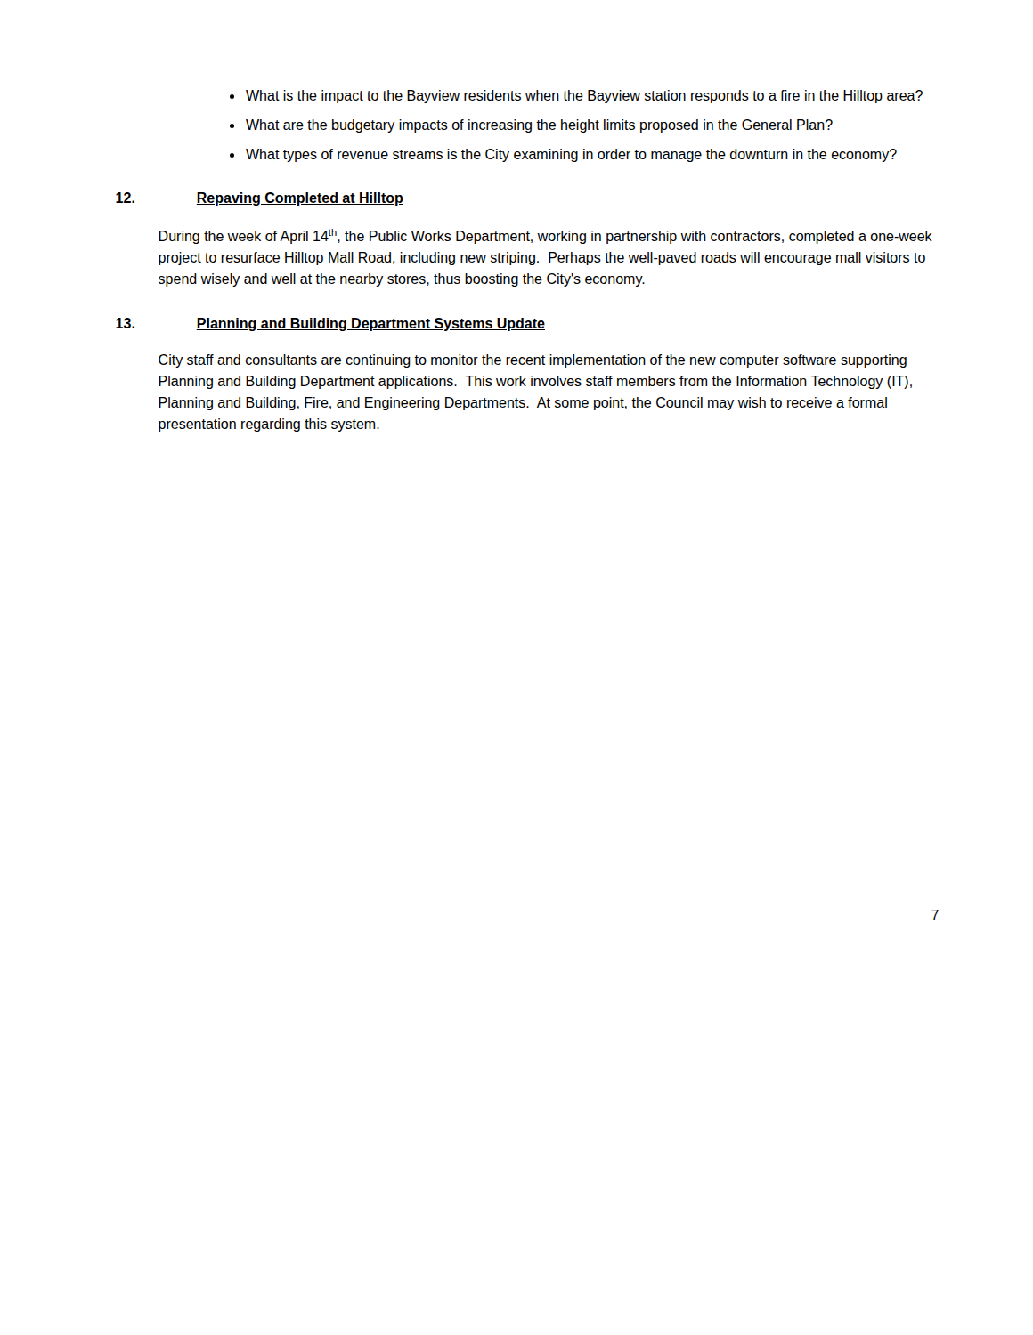What is the impact to the Bayview residents when the Bayview station responds to a fire in the Hilltop area?
What are the budgetary impacts of increasing the height limits proposed in the General Plan?
What types of revenue streams is the City examining in order to manage the downturn in the economy?
12. Repaving Completed at Hilltop
During the week of April 14th, the Public Works Department, working in partnership with contractors, completed a one-week project to resurface Hilltop Mall Road, including new striping. Perhaps the well-paved roads will encourage mall visitors to spend wisely and well at the nearby stores, thus boosting the City's economy.
13. Planning and Building Department Systems Update
City staff and consultants are continuing to monitor the recent implementation of the new computer software supporting Planning and Building Department applications. This work involves staff members from the Information Technology (IT), Planning and Building, Fire, and Engineering Departments. At some point, the Council may wish to receive a formal presentation regarding this system.
7